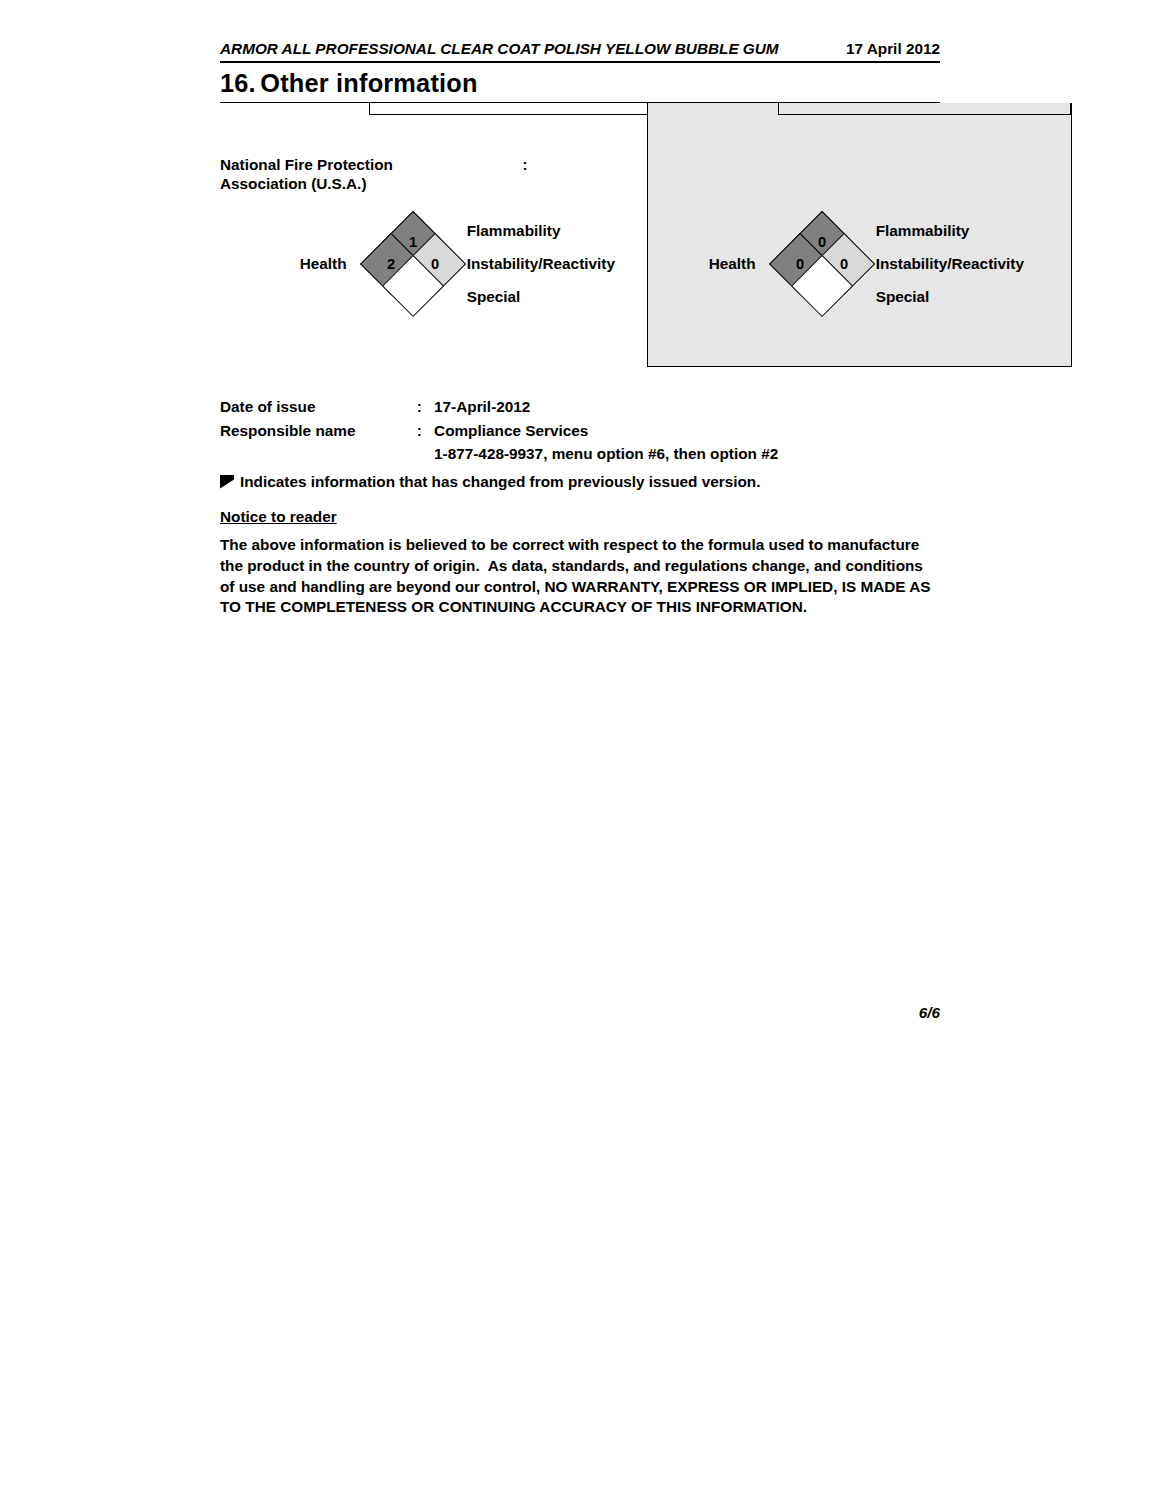ARMOR ALL PROFESSIONAL CLEAR COAT POLISH YELLOW BUBBLE GUM
17 April 2012
16. Other information
National Fire Protection :
Association (U.S.A.)
1
2
0
Flammability
Instability/Reactivity
Special
Health
National Fire Protection :
Association (U.S.A.)
0
0
0
Flammability
Instability/Reactivity
Special
Health
| Date of issue | : | 17-April-2012 |
| Responsible name | : | Compliance Services 1-877-428-9937, menu option #6, then option #2 |
Indicates information that has changed from previously issued version.
Notice to reader
The above information is believed to be correct with respect to the formula used to manufacture the product in the country of origin. As data, standards, and regulations change, and conditions of use and handling are beyond our control, NO WARRANTY, EXPRESS OR IMPLIED, IS MADE AS TO THE COMPLETENESS OR CONTINUING ACCURACY OF THIS INFORMATION.
6/6